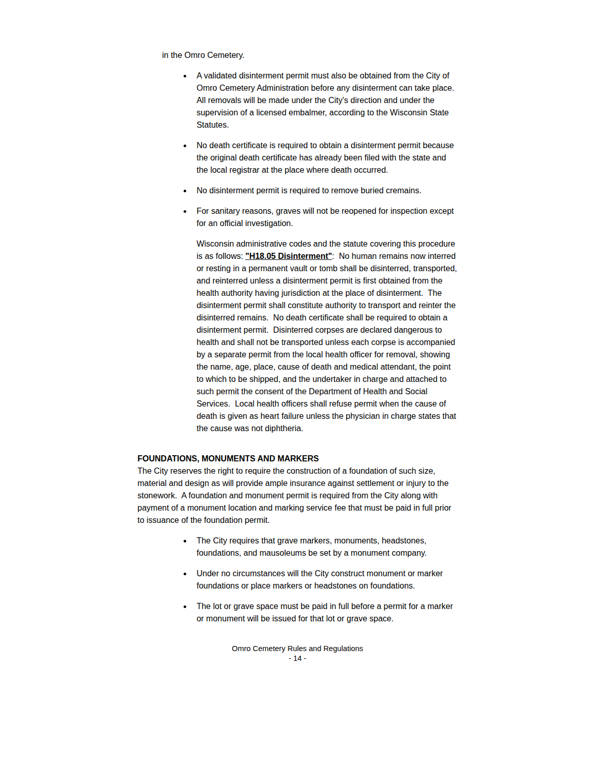in the Omro Cemetery.
A validated disinterment permit must also be obtained from the City of Omro Cemetery Administration before any disinterment can take place. All removals will be made under the City's direction and under the supervision of a licensed embalmer, according to the Wisconsin State Statutes.
No death certificate is required to obtain a disinterment permit because the original death certificate has already been filed with the state and the local registrar at the place where death occurred.
No disinterment permit is required to remove buried cremains.
For sanitary reasons, graves will not be reopened for inspection except for an official investigation.
Wisconsin administrative codes and the statute covering this procedure is as follows: "H18.05 Disinterment": No human remains now interred or resting in a permanent vault or tomb shall be disinterred, transported, and reinterred unless a disinterment permit is first obtained from the health authority having jurisdiction at the place of disinterment. The disinterment permit shall constitute authority to transport and reinter the disinterred remains. No death certificate shall be required to obtain a disinterment permit. Disinterred corpses are declared dangerous to health and shall not be transported unless each corpse is accompanied by a separate permit from the local health officer for removal, showing the name, age, place, cause of death and medical attendant, the point to which to be shipped, and the undertaker in charge and attached to such permit the consent of the Department of Health and Social Services. Local health officers shall refuse permit when the cause of death is given as heart failure unless the physician in charge states that the cause was not diphtheria.
FOUNDATIONS, MONUMENTS AND MARKERS
The City reserves the right to require the construction of a foundation of such size, material and design as will provide ample insurance against settlement or injury to the stonework. A foundation and monument permit is required from the City along with payment of a monument location and marking service fee that must be paid in full prior to issuance of the foundation permit.
The City requires that grave markers, monuments, headstones, foundations, and mausoleums be set by a monument company.
Under no circumstances will the City construct monument or marker foundations or place markers or headstones on foundations.
The lot or grave space must be paid in full before a permit for a marker or monument will be issued for that lot or grave space.
Omro Cemetery Rules and Regulations
- 14 -